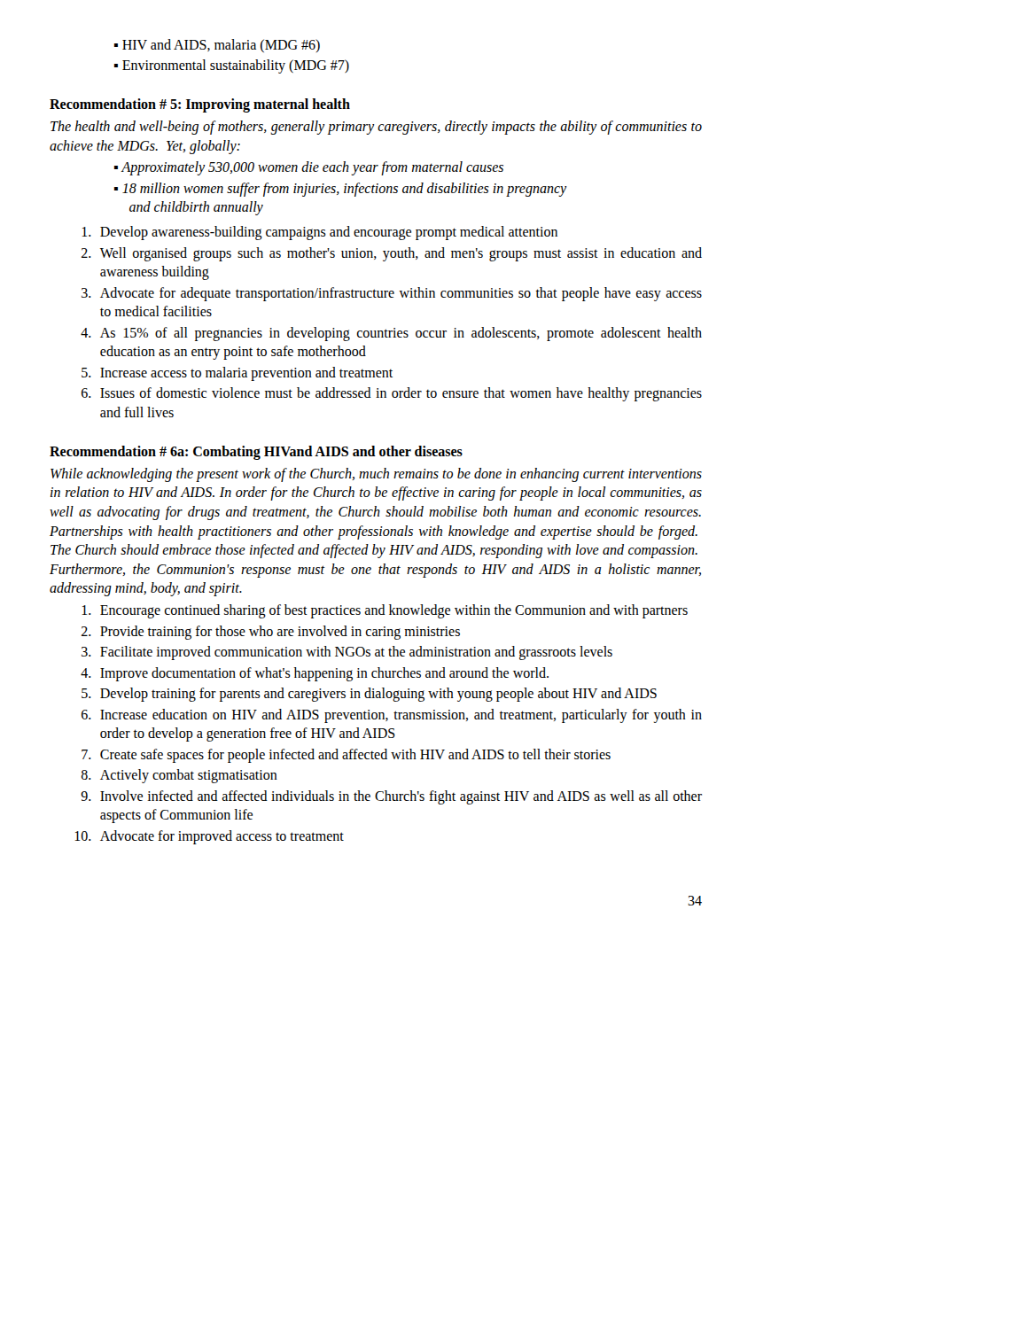▪ HIV and AIDS, malaria (MDG #6)
▪ Environmental sustainability (MDG #7)
Recommendation # 5: Improving maternal health
The health and well-being of mothers, generally primary caregivers, directly impacts the ability of communities to achieve the MDGs. Yet, globally:
▪ Approximately 530,000 women die each year from maternal causes
▪ 18 million women suffer from injuries, infections and disabilities in pregnancy
and childbirth annually
Develop awareness-building campaigns and encourage prompt medical attention
Well organised groups such as mother's union, youth, and men's groups must assist in education and awareness building
Advocate for adequate transportation/infrastructure within communities so that people have easy access to medical facilities
As 15% of all pregnancies in developing countries occur in adolescents, promote adolescent health education as an entry point to safe motherhood
Increase access to malaria prevention and treatment
Issues of domestic violence must be addressed in order to ensure that women have healthy pregnancies and full lives
Recommendation # 6a: Combating HIVand AIDS and other diseases
While acknowledging the present work of the Church, much remains to be done in enhancing current interventions in relation to HIV and AIDS. In order for the Church to be effective in caring for people in local communities, as well as advocating for drugs and treatment, the Church should mobilise both human and economic resources. Partnerships with health practitioners and other professionals with knowledge and expertise should be forged. The Church should embrace those infected and affected by HIV and AIDS, responding with love and compassion. Furthermore, the Communion's response must be one that responds to HIV and AIDS in a holistic manner, addressing mind, body, and spirit.
Encourage continued sharing of best practices and knowledge within the Communion and with partners
Provide training for those who are involved in caring ministries
Facilitate improved communication with NGOs at the administration and grassroots levels
Improve documentation of what's happening in churches and around the world.
Develop training for parents and caregivers in dialoguing with young people about HIV and AIDS
Increase education on HIV and AIDS prevention, transmission, and treatment, particularly for youth in order to develop a generation free of HIV and AIDS
Create safe spaces for people infected and affected with HIV and AIDS to tell their stories
Actively combat stigmatisation
Involve infected and affected individuals in the Church's fight against HIV and AIDS as well as all other aspects of Communion life
Advocate for improved access to treatment
34